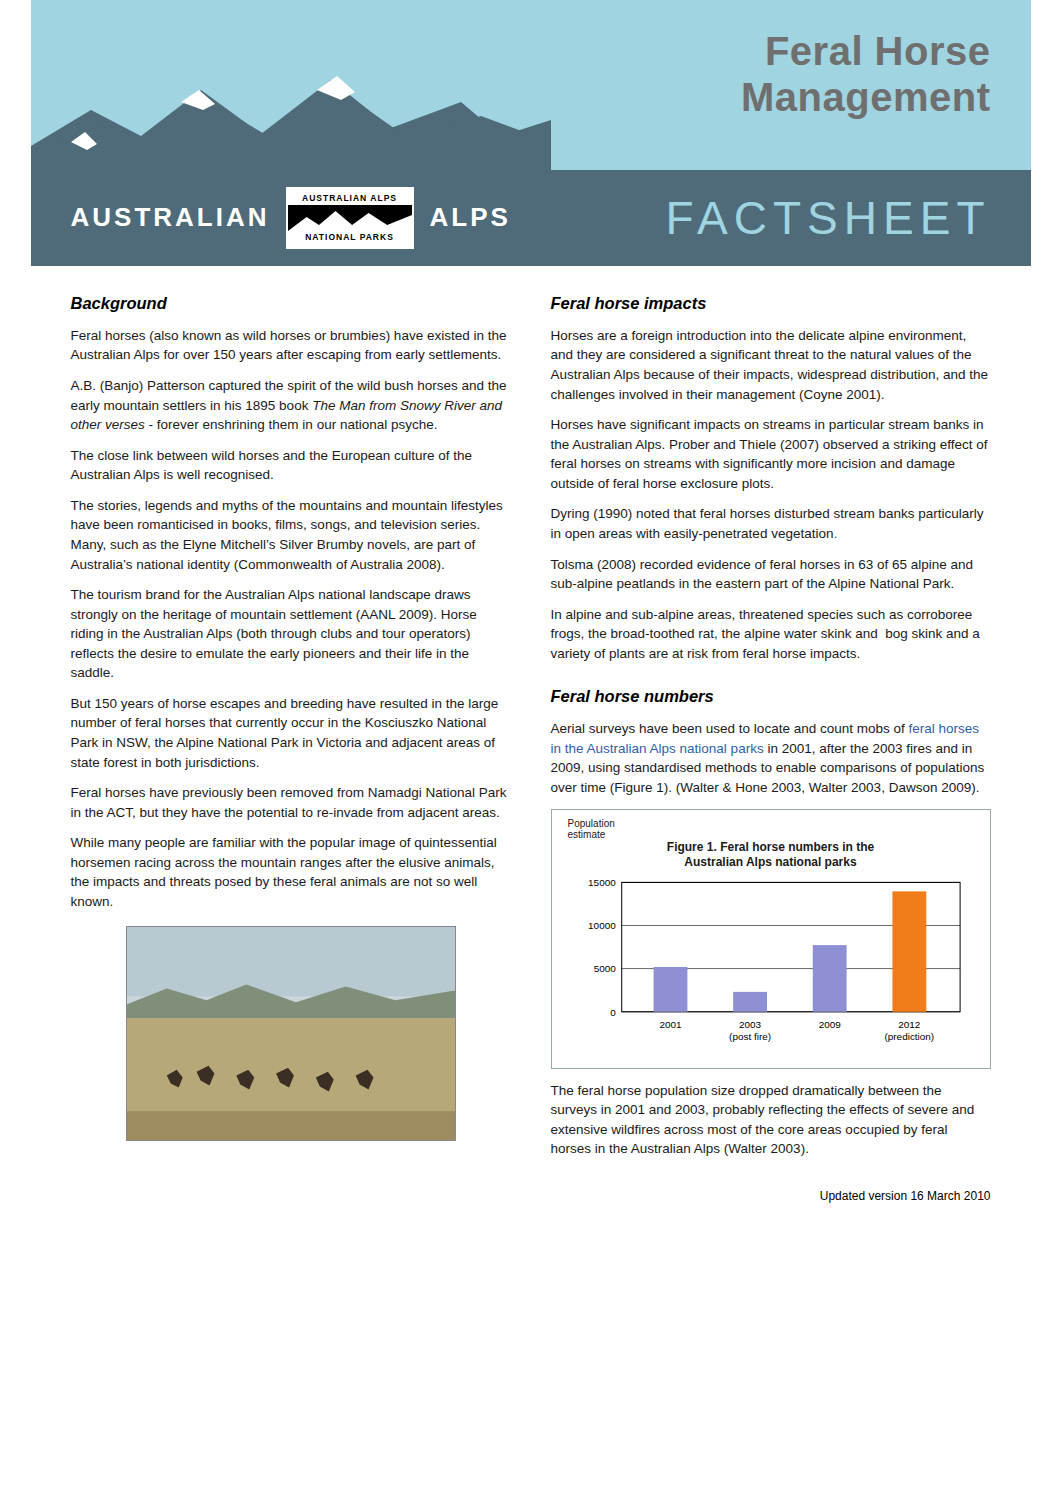Feral Horse
Management
AUSTRALIAN
AUSTRALIAN ALPS
NATIONAL PARKS
ALPS
FACTSHEET
Background
Feral horses (also known as wild horses or brumbies) have existed in the Australian Alps for over 150 years after escaping from early settlements.
A.B. (Banjo) Patterson captured the spirit of the wild bush horses and the early mountain settlers in his 1895 book The Man from Snowy River and other verses - forever enshrining them in our national psyche.
The close link between wild horses and the European culture of the Australian Alps is well recognised.
The stories, legends and myths of the mountains and mountain lifestyles have been romanticised in books, films, songs, and television series. Many, such as the Elyne Mitchell’s Silver Brumby novels, are part of Australia’s national identity (Commonwealth of Australia 2008).
The tourism brand for the Australian Alps national landscape draws strongly on the heritage of mountain settlement (AANL 2009). Horse riding in the Australian Alps (both through clubs and tour operators) reflects the desire to emulate the early pioneers and their life in the saddle.
But 150 years of horse escapes and breeding have resulted in the large number of feral horses that currently occur in the Kosciuszko National Park in NSW, the Alpine National Park in Victoria and adjacent areas of state forest in both jurisdictions.
Feral horses have previously been removed from Namadgi National Park in the ACT, but they have the potential to re-invade from adjacent areas.
While many people are familiar with the popular image of quintessential horsemen racing across the mountain ranges after the elusive animals, the impacts and threats posed by these feral animals are not so well known.
Feral horse impacts
Horses are a foreign introduction into the delicate alpine environment, and they are considered a significant threat to the natural values of the Australian Alps because of their impacts, widespread distribution, and the challenges involved in their management (Coyne 2001).
Horses have significant impacts on streams in particular stream banks in the Australian Alps. Prober and Thiele (2007) observed a striking effect of feral horses on streams with significantly more incision and damage outside of feral horse exclosure plots.
Dyring (1990) noted that feral horses disturbed stream banks particularly in open areas with easily-penetrated vegetation.
Tolsma (2008) recorded evidence of feral horses in 63 of 65 alpine and sub-alpine peatlands in the eastern part of the Alpine National Park.
In alpine and sub-alpine areas, threatened species such as corroboree frogs, the broad-toothed rat, the alpine water skink and bog skink and a variety of plants are at risk from feral horse impacts.
Feral horse numbers
Aerial surveys have been used to locate and count mobs of feral horses in the Australian Alps national parks in 2001, after the 2003 fires and in 2009, using standardised methods to enable comparisons of populations over time (Figure 1). (Walter & Hone 2003, Walter 2003, Dawson 2009).
Population
estimate
Figure 1. Feral horse numbers in the
Australian Alps national parks
15000 10000 5000 0 2001 2003 (post fire) 2009 2012 (prediction)
The feral horse population size dropped dramatically between the surveys in 2001 and 2003, probably reflecting the effects of severe and extensive wildfires across most of the core areas occupied by feral horses in the Australian Alps (Walter 2003).
Updated version 16 March 2010